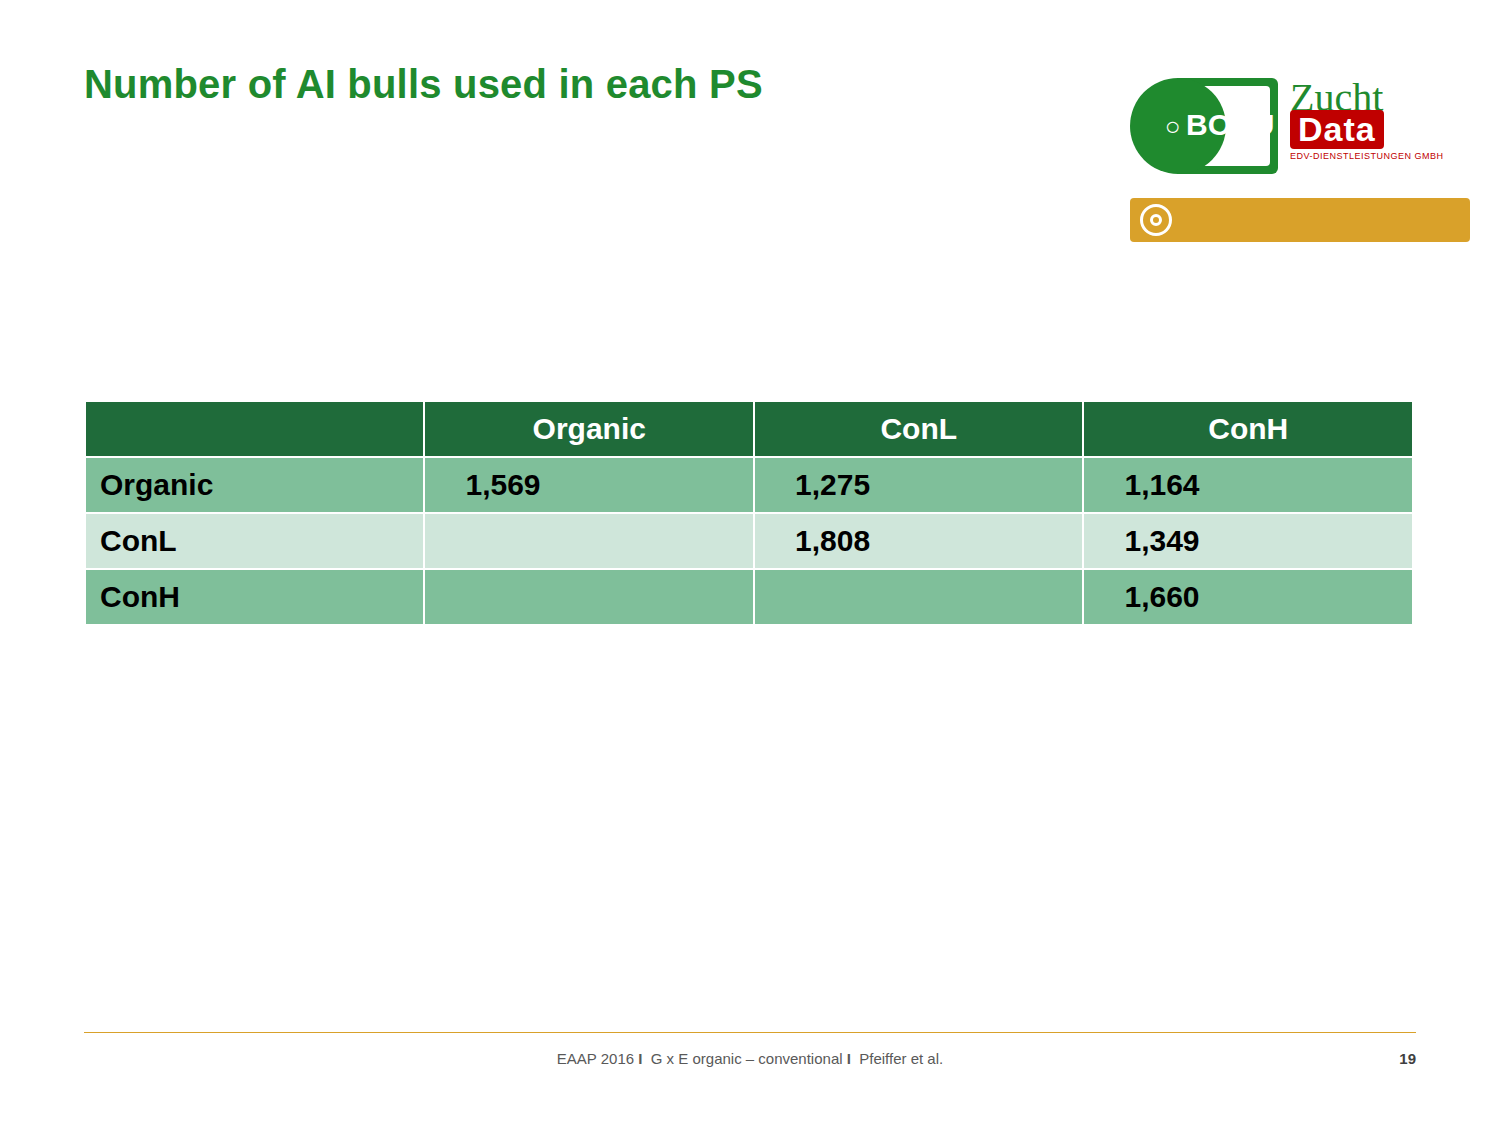Number of AI bulls used in each PS
○
BOKU
Zucht
Data
EDV-DIENSTLEISTUNGEN GMBH
| | Organic | ConL | ConH |
| --- | --- | --- | --- |
| Organic | 1,569 | 1,275 | 1,164 |
| ConL | | 1,808 | 1,349 |
| ConH | | | 1,660 |
EAAP 2016 I G x E organic – conventional I Pfeiffer et al.
19